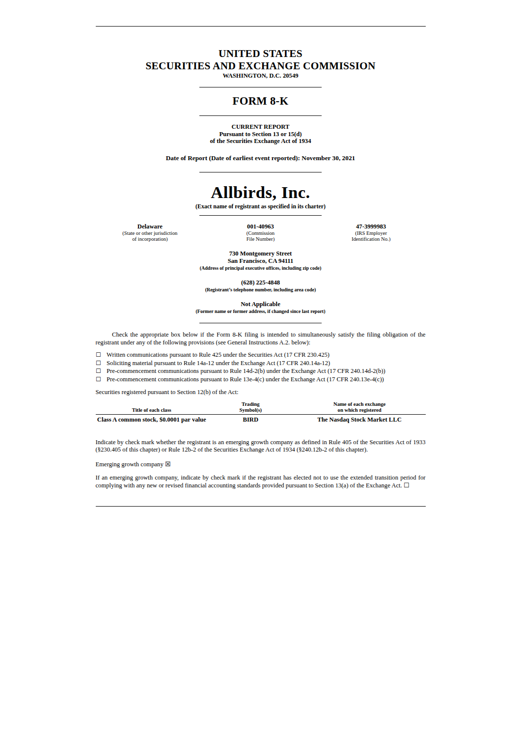UNITED STATES
SECURITIES AND EXCHANGE COMMISSION
WASHINGTON, D.C. 20549
FORM 8-K
CURRENT REPORT
Pursuant to Section 13 or 15(d)
of the Securities Exchange Act of 1934
Date of Report (Date of earliest event reported): November 30, 2021
Allbirds, Inc.
(Exact name of registrant as specified in its charter)
| Delaware | 001-40963 | 47-3999983 |
| (State or other jurisdiction of incorporation) | (Commission File Number) | (IRS Employer Identification No.) |
730 Montgomery Street
San Francisco, CA 94111
(Address of principal executive offices, including zip code)
(628) 225-4848
(Registrant’s telephone number, including area code)
Not Applicable
(Former name or former address, if changed since last report)
Check the appropriate box below if the Form 8-K filing is intended to simultaneously satisfy the filing obligation of the registrant under any of the following provisions (see General Instructions A.2. below):
☐Written communications pursuant to Rule 425 under the Securities Act (17 CFR 230.425)
☐Soliciting material pursuant to Rule 14a-12 under the Exchange Act (17 CFR 240.14a-12)
☐Pre-commencement communications pursuant to Rule 14d-2(b) under the Exchange Act (17 CFR 240.14d-2(b))
☐Pre-commencement communications pursuant to Rule 13e-4(c) under the Exchange Act (17 CFR 240.13e-4(c))
Securities registered pursuant to Section 12(b) of the Act:
| Title of each class | Trading Symbol(s) | Name of each exchange on which registered |
| --- | --- | --- |
| Class A common stock, $0.0001 par value | BIRD | The Nasdaq Stock Market LLC |
Indicate by check mark whether the registrant is an emerging growth company as defined in Rule 405 of the Securities Act of 1933 (§230.405 of this chapter) or Rule 12b-2 of the Securities Exchange Act of 1934 (§240.12b-2 of this chapter).
Emerging growth company ☒
If an emerging growth company, indicate by check mark if the registrant has elected not to use the extended transition period for complying with any new or revised financial accounting standards provided pursuant to Section 13(a) of the Exchange Act. ☐